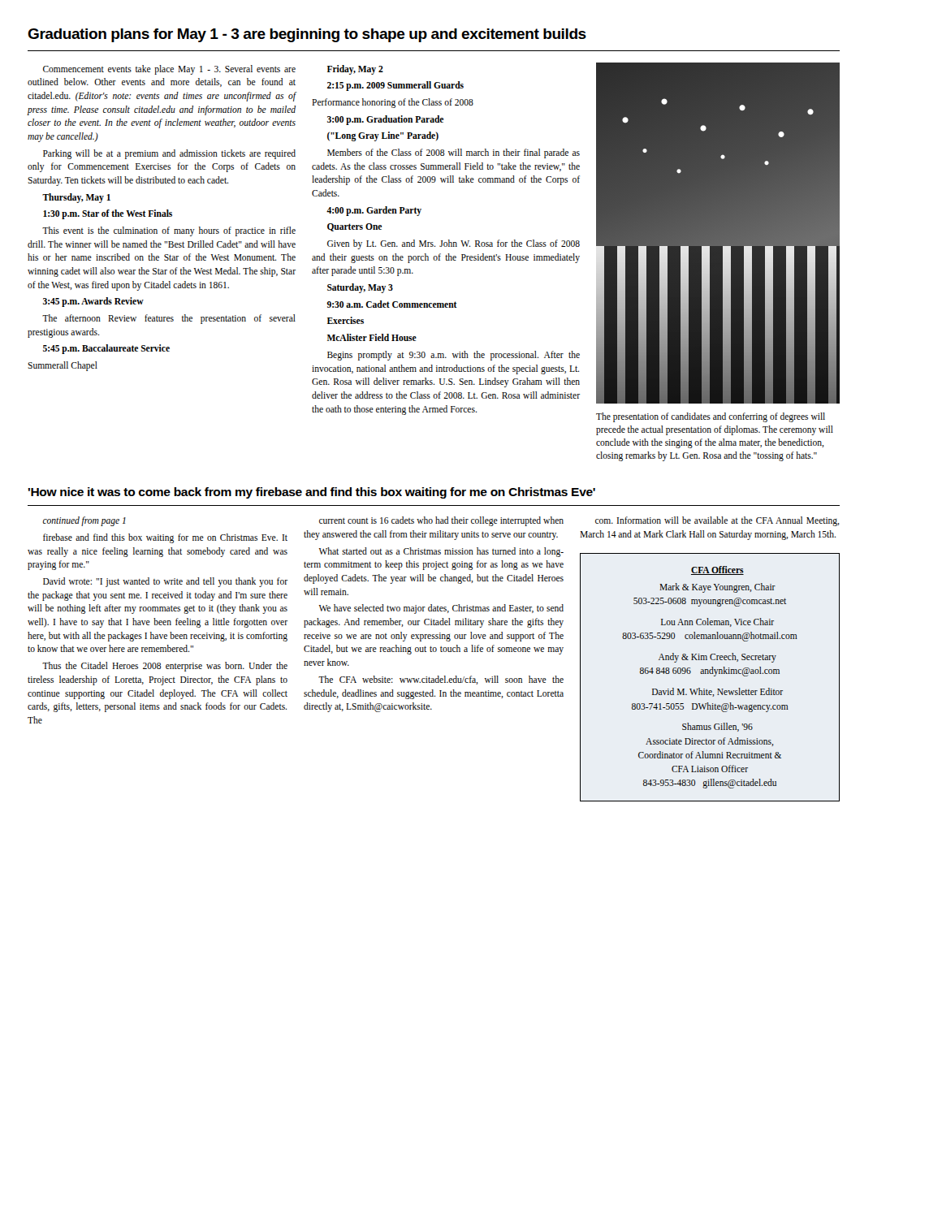Graduation plans for May 1 - 3 are beginning to shape up and excitement builds
Commencement events take place May 1 - 3. Several events are outlined below. Other events and more details, can be found at citadel.edu. (Editor's note: events and times are unconfirmed as of press time. Please consult citadel.edu and information to be mailed closer to the event. In the event of inclement weather, outdoor events may be cancelled.)
Parking will be at a premium and admission tickets are required only for Commencement Exercises for the Corps of Cadets on Saturday. Ten tickets will be distributed to each cadet.
Thursday, May 1
1:30 p.m. Star of the West Finals
This event is the culmination of many hours of practice in rifle drill. The winner will be named the "Best Drilled Cadet" and will have his or her name inscribed on the Star of the West Monument. The winning cadet will also wear the Star of the West Medal. The ship, Star of the West, was fired upon by Citadel cadets in 1861.
3:45 p.m. Awards Review
The afternoon Review features the presentation of several prestigious awards.
5:45 p.m. Baccalaureate Service
Summerall Chapel
Friday, May 2
2:15 p.m. 2009 Summerall Guards
Performance honoring of the Class of 2008
3:00 p.m. Graduation Parade
("Long Gray Line" Parade)
Members of the Class of 2008 will march in their final parade as cadets. As the class crosses Summerall Field to "take the review," the leadership of the Class of 2009 will take command of the Corps of Cadets.
4:00 p.m. Garden Party
Quarters One
Given by Lt. Gen. and Mrs. John W. Rosa for the Class of 2008 and their guests on the porch of the President's House immediately after parade until 5:30 p.m.
Saturday, May 3
9:30 a.m. Cadet Commencement
Exercises
McAlister Field House
Begins promptly at 9:30 a.m. with the processional. After the invocation, national anthem and introductions of the special guests, Lt. Gen. Rosa will deliver remarks. U.S. Sen. Lindsey Graham will then deliver the address to the Class of 2008. Lt. Gen. Rosa will administer the oath to those entering the Armed Forces.
The presentation of candidates and conferring of degrees will precede the actual presentation of diplomas. The ceremony will conclude with the singing of the alma mater, the benediction, closing remarks by Lt. Gen. Rosa and the "tossing of hats."
'How nice it was to come back from my firebase and find this box waiting for me on Christmas Eve'
continued from page 1
firebase and find this box waiting for me on Christmas Eve. It was really a nice feeling learning that somebody cared and was praying for me."
David wrote: "I just wanted to write and tell you thank you for the package that you sent me. I received it today and I'm sure there will be nothing left after my roommates get to it (they thank you as well). I have to say that I have been feeling a little forgotten over here, but with all the packages I have been receiving, it is comforting to know that we over here are remembered."
Thus the Citadel Heroes 2008 enterprise was born. Under the tireless leadership of Loretta, Project Director, the CFA plans to continue supporting our Citadel deployed. The CFA will collect cards, gifts, letters, personal items and snack foods for our Cadets. The
current count is 16 cadets who had their college interrupted when they answered the call from their military units to serve our country.
What started out as a Christmas mission has turned into a long-term commitment to keep this project going for as long as we have deployed Cadets. The year will be changed, but the Citadel Heroes will remain.
We have selected two major dates, Christmas and Easter, to send packages. And remember, our Citadel military share the gifts they receive so we are not only expressing our love and support of The Citadel, but we are reaching out to touch a life of someone we may never know.
The CFA website: www.citadel.edu/cfa, will soon have the schedule, deadlines and suggested. In the meantime, contact Loretta directly at, LSmith@caicworksite.
com. Information will be available at the CFA Annual Meeting, March 14 and at Mark Clark Hall on Saturday morning, March 15th.
CFA Officers
Mark & Kaye Youngren, Chair
503-225-0608 myoungren@comcast.net
Lou Ann Coleman, Vice Chair
803-635-5290 colemanlouann@hotmail.com
Andy & Kim Creech, Secretary
864 848 6096 andynkimc@aol.com
David M. White, Newsletter Editor
803-741-5055 DWhite@h-wagency.com
Shamus Gillen, '96
Associate Director of Admissions,
Coordinator of Alumni Recruitment &
CFA Liaison Officer
843-953-4830 gillens@citadel.edu